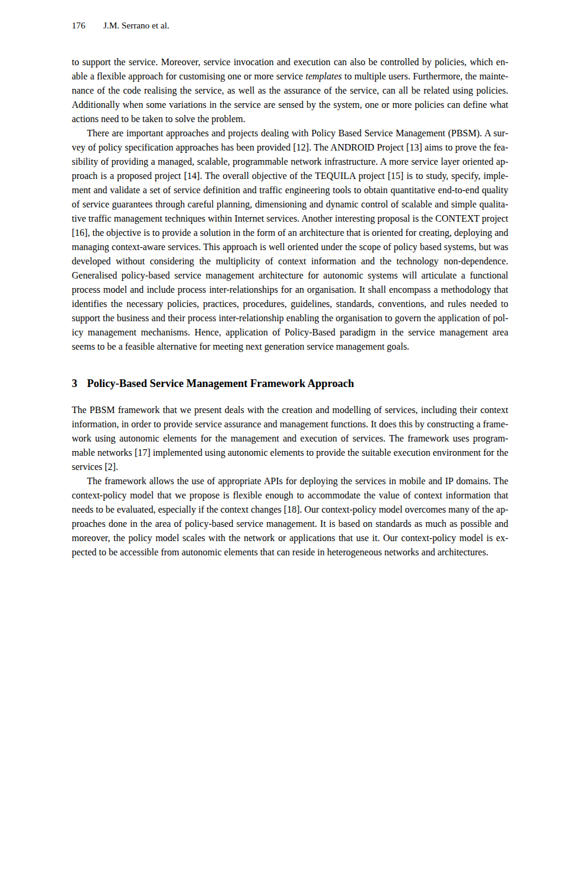176 J.M. Serrano et al.
to support the service. Moreover, service invocation and execution can also be controlled by policies, which enable a flexible approach for customising one or more service templates to multiple users. Furthermore, the maintenance of the code realising the service, as well as the assurance of the service, can all be related using policies. Additionally when some variations in the service are sensed by the system, one or more policies can define what actions need to be taken to solve the problem.
There are important approaches and projects dealing with Policy Based Service Management (PBSM). A survey of policy specification approaches has been provided [12]. The ANDROID Project [13] aims to prove the feasibility of providing a managed, scalable, programmable network infrastructure. A more service layer oriented approach is a proposed project [14]. The overall objective of the TEQUILA project [15] is to study, specify, implement and validate a set of service definition and traffic engineering tools to obtain quantitative end-to-end quality of service guarantees through careful planning, dimensioning and dynamic control of scalable and simple qualitative traffic management techniques within Internet services. Another interesting proposal is the CONTEXT project [16], the objective is to provide a solution in the form of an architecture that is oriented for creating, deploying and managing context-aware services. This approach is well oriented under the scope of policy based systems, but was developed without considering the multiplicity of context information and the technology non-dependence. Generalised policy-based service management architecture for autonomic systems will articulate a functional process model and include process inter-relationships for an organisation. It shall encompass a methodology that identifies the necessary policies, practices, procedures, guidelines, standards, conventions, and rules needed to support the business and their process inter-relationship enabling the organisation to govern the application of policy management mechanisms. Hence, application of Policy-Based paradigm in the service management area seems to be a feasible alternative for meeting next generation service management goals.
3 Policy-Based Service Management Framework Approach
The PBSM framework that we present deals with the creation and modelling of services, including their context information, in order to provide service assurance and management functions. It does this by constructing a framework using autonomic elements for the management and execution of services. The framework uses programmable networks [17] implemented using autonomic elements to provide the suitable execution environment for the services [2].
The framework allows the use of appropriate APIs for deploying the services in mobile and IP domains. The context-policy model that we propose is flexible enough to accommodate the value of context information that needs to be evaluated, especially if the context changes [18]. Our context-policy model overcomes many of the approaches done in the area of policy-based service management. It is based on standards as much as possible and moreover, the policy model scales with the network or applications that use it. Our context-policy model is expected to be accessible from autonomic elements that can reside in heterogeneous networks and architectures.